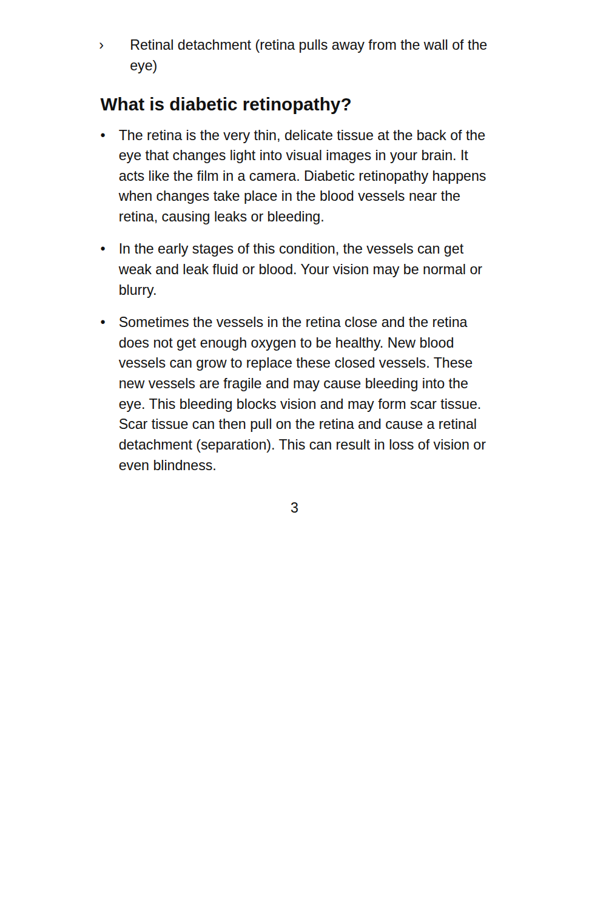Retinal detachment (retina pulls away from the wall of the eye)
What is diabetic retinopathy?
The retina is the very thin, delicate tissue at the back of the eye that changes light into visual images in your brain. It acts like the film in a camera. Diabetic retinopathy happens when changes take place in the blood vessels near the retina, causing leaks or bleeding.
In the early stages of this condition, the vessels can get weak and leak fluid or blood. Your vision may be normal or blurry.
Sometimes the vessels in the retina close and the retina does not get enough oxygen to be healthy. New blood vessels can grow to replace these closed vessels. These new vessels are fragile and may cause bleeding into the eye. This bleeding blocks vision and may form scar tissue. Scar tissue can then pull on the retina and cause a retinal detachment (separation). This can result in loss of vision or even blindness.
3